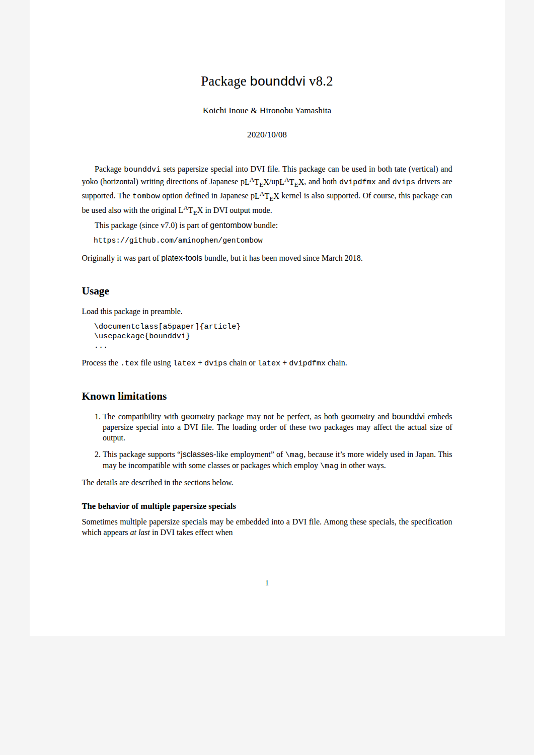Package bounddvi v8.2
Koichi Inoue & Hironobu Yamashita
2020/10/08
Package bounddvi sets papersize special into DVI file. This package can be used in both tate (vertical) and yoko (horizontal) writing directions of Japanese pLATEX/upLATEX, and both dvipdfmx and dvips drivers are supported. The tombow option defined in Japanese pLATEX kernel is also supported. Of course, this package can be used also with the original LATEX in DVI output mode.
This package (since v7.0) is part of gentombow bundle:
https://github.com/aminophen/gentombow
Originally it was part of platex-tools bundle, but it has been moved since March 2018.
Usage
Load this package in preamble.
\documentclass[a5paper]{article}
\usepackage{bounddvi}
...
Process the .tex file using latex + dvips chain or latex + dvipdfmx chain.
Known limitations
The compatibility with geometry package may not be perfect, as both geometry and bounddvi embeds papersize special into a DVI file. The loading order of these two packages may affect the actual size of output.
This package supports “jsclasses-like employment” of \mag, because it’s more widely used in Japan. This may be incompatible with some classes or packages which employ \mag in other ways.
The details are described in the sections below.
The behavior of multiple papersize specials
Sometimes multiple papersize specials may be embedded into a DVI file. Among these specials, the specification which appears at last in DVI takes effect when
1